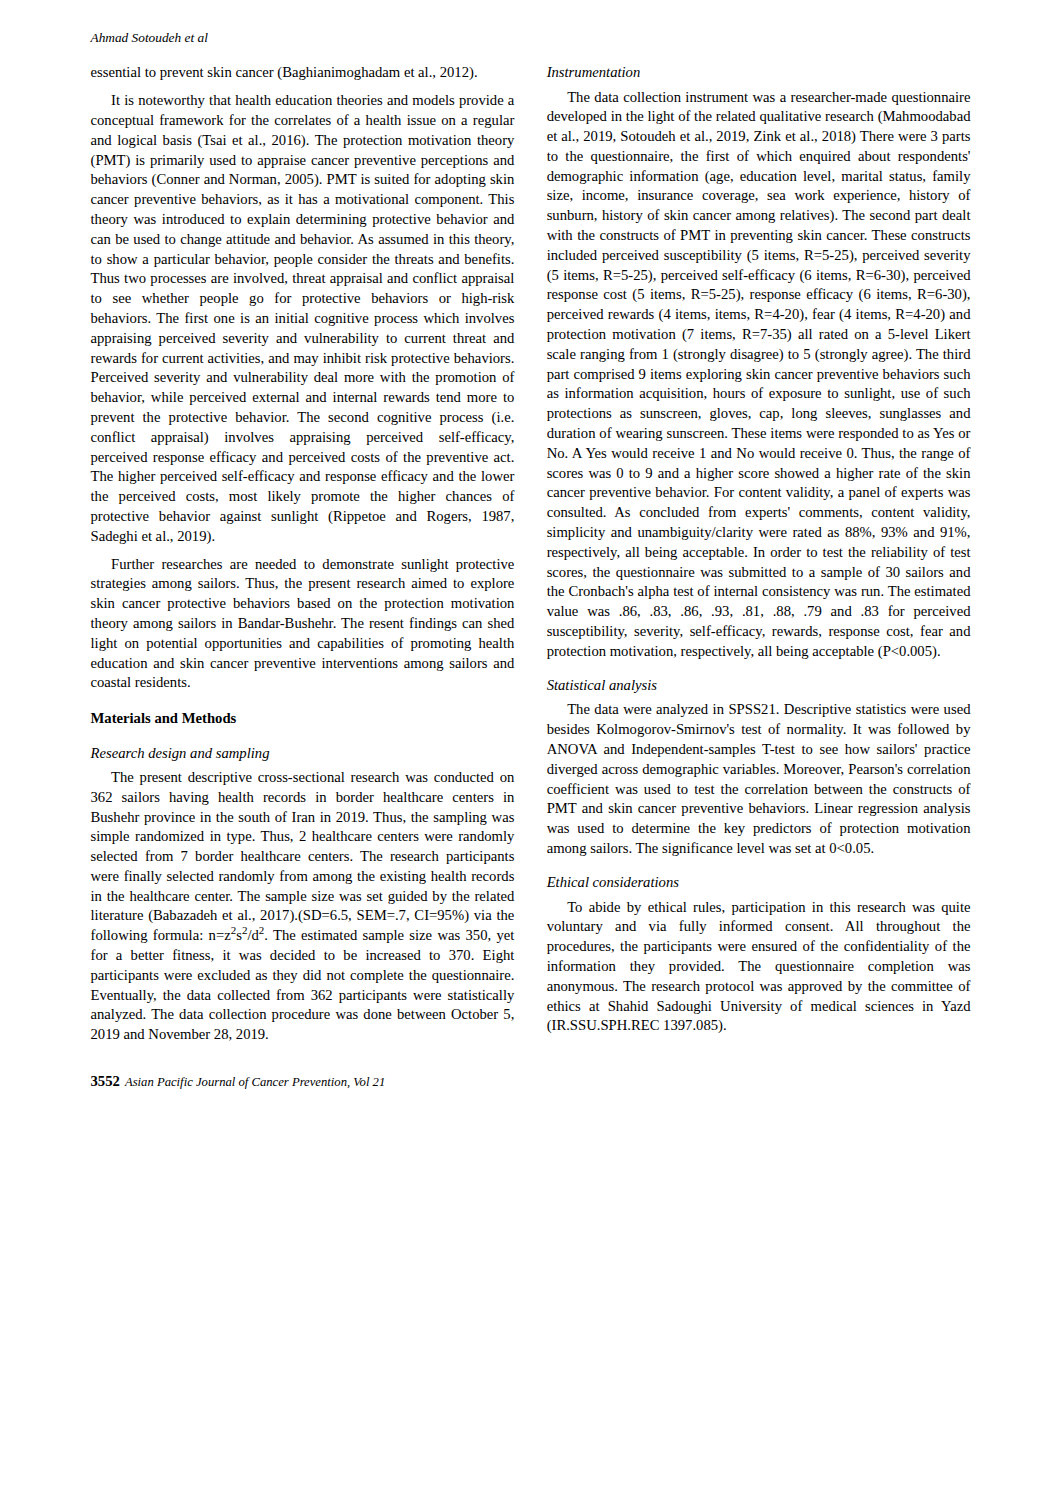Ahmad Sotoudeh et al
essential to prevent skin cancer (Baghianimoghadam et al., 2012).
It is noteworthy that health education theories and models provide a conceptual framework for the correlates of a health issue on a regular and logical basis (Tsai et al., 2016). The protection motivation theory (PMT) is primarily used to appraise cancer preventive perceptions and behaviors (Conner and Norman, 2005). PMT is suited for adopting skin cancer preventive behaviors, as it has a motivational component. This theory was introduced to explain determining protective behavior and can be used to change attitude and behavior. As assumed in this theory, to show a particular behavior, people consider the threats and benefits. Thus two processes are involved, threat appraisal and conflict appraisal to see whether people go for protective behaviors or high-risk behaviors. The first one is an initial cognitive process which involves appraising perceived severity and vulnerability to current threat and rewards for current activities, and may inhibit risk protective behaviors. Perceived severity and vulnerability deal more with the promotion of behavior, while perceived external and internal rewards tend more to prevent the protective behavior. The second cognitive process (i.e. conflict appraisal) involves appraising perceived self-efficacy, perceived response efficacy and perceived costs of the preventive act. The higher perceived self-efficacy and response efficacy and the lower the perceived costs, most likely promote the higher chances of protective behavior against sunlight (Rippetoe and Rogers, 1987, Sadeghi et al., 2019).
Further researches are needed to demonstrate sunlight protective strategies among sailors. Thus, the present research aimed to explore skin cancer protective behaviors based on the protection motivation theory among sailors in Bandar-Bushehr. The resent findings can shed light on potential opportunities and capabilities of promoting health education and skin cancer preventive interventions among sailors and coastal residents.
Materials and Methods
Research design and sampling
The present descriptive cross-sectional research was conducted on 362 sailors having health records in border healthcare centers in Bushehr province in the south of Iran in 2019. Thus, the sampling was simple randomized in type. Thus, 2 healthcare centers were randomly selected from 7 border healthcare centers. The research participants were finally selected randomly from among the existing health records in the healthcare center. The sample size was set guided by the related literature (Babazadeh et al., 2017).(SD=6.5, SEM=.7, CI=95%) via the following formula: n=z2s2/d2. The estimated sample size was 350, yet for a better fitness, it was decided to be increased to 370. Eight participants were excluded as they did not complete the questionnaire. Eventually, the data collected from 362 participants were statistically analyzed. The data collection procedure was done between October 5, 2019 and November 28, 2019.
Instrumentation
The data collection instrument was a researcher-made questionnaire developed in the light of the related qualitative research (Mahmoodabad et al., 2019, Sotoudeh et al., 2019, Zink et al., 2018) There were 3 parts to the questionnaire, the first of which enquired about respondents' demographic information (age, education level, marital status, family size, income, insurance coverage, sea work experience, history of sunburn, history of skin cancer among relatives). The second part dealt with the constructs of PMT in preventing skin cancer. These constructs included perceived susceptibility (5 items, R=5-25), perceived severity (5 items, R=5-25), perceived self-efficacy (6 items, R=6-30), perceived response cost (5 items, R=5-25), response efficacy (6 items, R=6-30), perceived rewards (4 items, items, R=4-20), fear (4 items, R=4-20) and protection motivation (7 items, R=7-35) all rated on a 5-level Likert scale ranging from 1 (strongly disagree) to 5 (strongly agree). The third part comprised 9 items exploring skin cancer preventive behaviors such as information acquisition, hours of exposure to sunlight, use of such protections as sunscreen, gloves, cap, long sleeves, sunglasses and duration of wearing sunscreen. These items were responded to as Yes or No. A Yes would receive 1 and No would receive 0. Thus, the range of scores was 0 to 9 and a higher score showed a higher rate of the skin cancer preventive behavior. For content validity, a panel of experts was consulted. As concluded from experts' comments, content validity, simplicity and unambiguity/clarity were rated as 88%, 93% and 91%, respectively, all being acceptable. In order to test the reliability of test scores, the questionnaire was submitted to a sample of 30 sailors and the Cronbach's alpha test of internal consistency was run. The estimated value was .86, .83, .86, .93, .81, .88, .79 and .83 for perceived susceptibility, severity, self-efficacy, rewards, response cost, fear and protection motivation, respectively, all being acceptable (P<0.005).
Statistical analysis
The data were analyzed in SPSS21. Descriptive statistics were used besides Kolmogorov-Smirnov's test of normality. It was followed by ANOVA and Independent-samples T-test to see how sailors' practice diverged across demographic variables. Moreover, Pearson's correlation coefficient was used to test the correlation between the constructs of PMT and skin cancer preventive behaviors. Linear regression analysis was used to determine the key predictors of protection motivation among sailors. The significance level was set at 0<0.05.
Ethical considerations
To abide by ethical rules, participation in this research was quite voluntary and via fully informed consent. All throughout the procedures, the participants were ensured of the confidentiality of the information they provided. The questionnaire completion was anonymous. The research protocol was approved by the committee of ethics at Shahid Sadoughi University of medical sciences in Yazd (IR.SSU.SPH.REC 1397.085).
3552 Asian Pacific Journal of Cancer Prevention, Vol 21